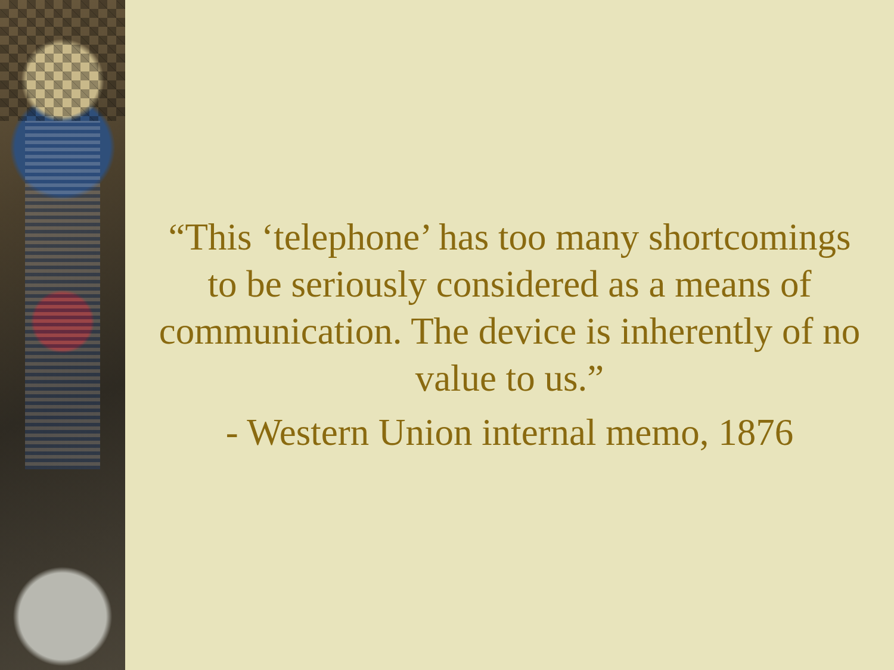“This ‘telephone’ has too many shortcomings to be seriously considered as a means of communication. The device is inherently of no value to us.”
- Western Union internal memo, 1876